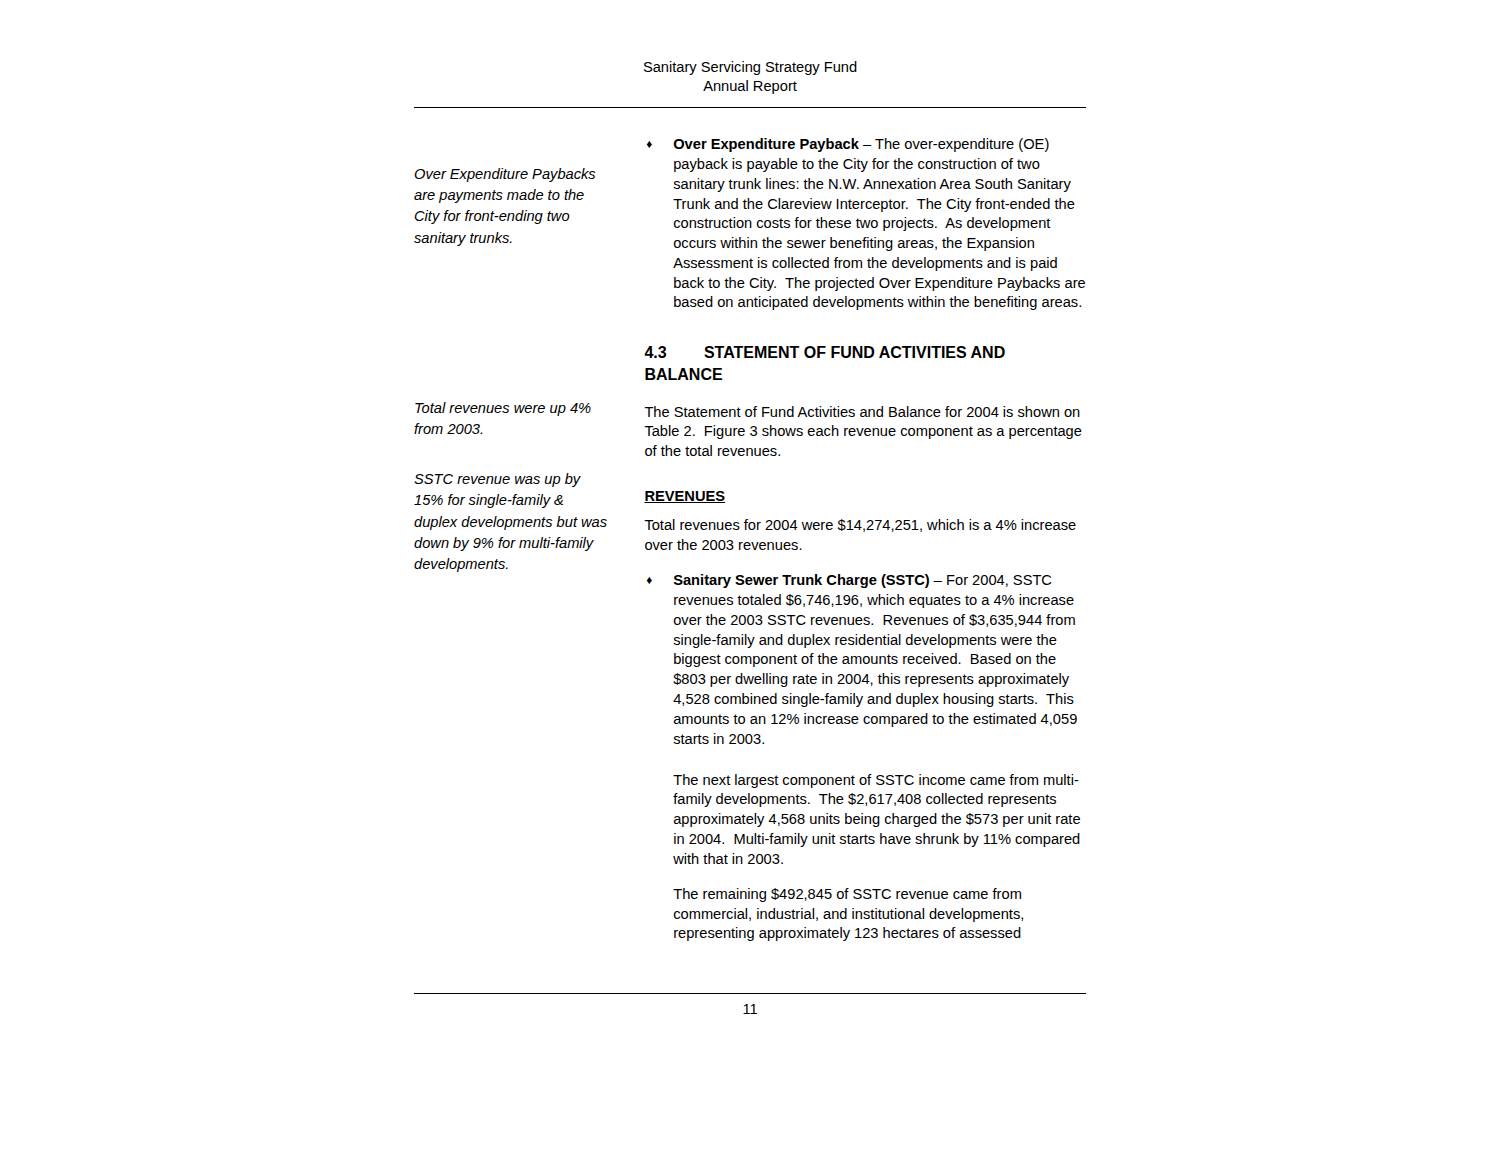Sanitary Servicing Strategy Fund
Annual Report
Over Expenditure Paybacks are payments made to the City for front-ending two sanitary trunks.
Total revenues were up 4% from 2003.
SSTC revenue was up by 15% for single-family & duplex developments but was down by 9% for multi-family developments.
Over Expenditure Payback – The over-expenditure (OE) payback is payable to the City for the construction of two sanitary trunk lines: the N.W. Annexation Area South Sanitary Trunk and the Clareview Interceptor. The City front-ended the construction costs for these two projects. As development occurs within the sewer benefiting areas, the Expansion Assessment is collected from the developments and is paid back to the City. The projected Over Expenditure Paybacks are based on anticipated developments within the benefiting areas.
4.3 STATEMENT OF FUND ACTIVITIES AND BALANCE
The Statement of Fund Activities and Balance for 2004 is shown on Table 2. Figure 3 shows each revenue component as a percentage of the total revenues.
REVENUES
Total revenues for 2004 were $14,274,251, which is a 4% increase over the 2003 revenues.
Sanitary Sewer Trunk Charge (SSTC) – For 2004, SSTC revenues totaled $6,746,196, which equates to a 4% increase over the 2003 SSTC revenues. Revenues of $3,635,944 from single-family and duplex residential developments were the biggest component of the amounts received. Based on the $803 per dwelling rate in 2004, this represents approximately 4,528 combined single-family and duplex housing starts. This amounts to an 12% increase compared to the estimated 4,059 starts in 2003.
The next largest component of SSTC income came from multi-family developments. The $2,617,408 collected represents approximately 4,568 units being charged the $573 per unit rate in 2004. Multi-family unit starts have shrunk by 11% compared with that in 2003.
The remaining $492,845 of SSTC revenue came from commercial, industrial, and institutional developments, representing approximately 123 hectares of assessed
11